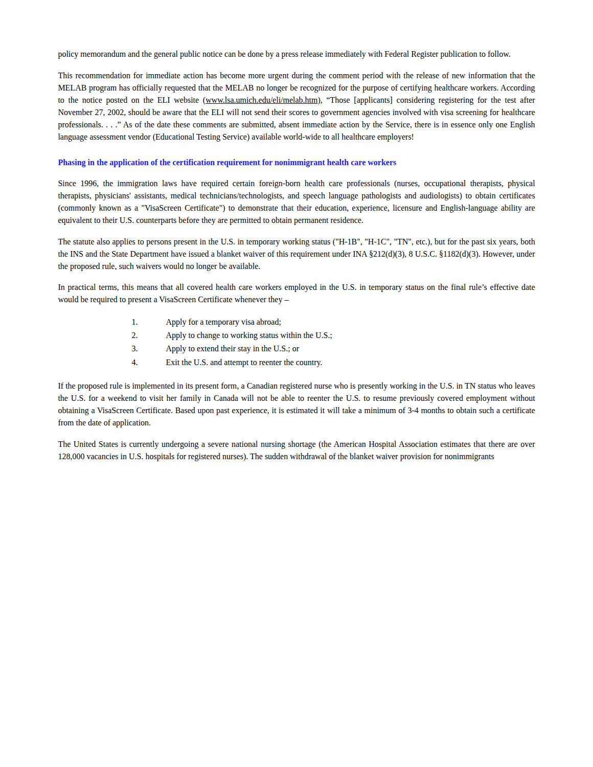policy memorandum and the general public notice can be done by a press release immediately with Federal Register publication to follow.
This recommendation for immediate action has become more urgent during the comment period with the release of new information that the MELAB program has officially requested that the MELAB no longer be recognized for the purpose of certifying healthcare workers. According to the notice posted on the ELI website (www.lsa.umich.edu/eli/melab.htm), “Those [applicants] considering registering for the test after November 27, 2002, should be aware that the ELI will not send their scores to government agencies involved with visa screening for healthcare professionals. . . .” As of the date these comments are submitted, absent immediate action by the Service, there is in essence only one English language assessment vendor (Educational Testing Service) available world-wide to all healthcare employers!
Phasing in the application of the certification requirement for nonimmigrant health care workers
Since 1996, the immigration laws have required certain foreign-born health care professionals (nurses, occupational therapists, physical therapists, physicians' assistants, medical technicians/technologists, and speech language pathologists and audiologists) to obtain certificates (commonly known as a "VisaScreen Certificate") to demonstrate that their education, experience, licensure and English-language ability are equivalent to their U.S. counterparts before they are permitted to obtain permanent residence.
The statute also applies to persons present in the U.S. in temporary working status ("H-1B", "H-1C", "TN", etc.), but for the past six years, both the INS and the State Department have issued a blanket waiver of this requirement under INA §212(d)(3), 8 U.S.C. §1182(d)(3). However, under the proposed rule, such waivers would no longer be available.
In practical terms, this means that all covered health care workers employed in the U.S. in temporary status on the final rule’s effective date would be required to present a VisaScreen Certificate whenever they –
1. Apply for a temporary visa abroad;
2. Apply to change to working status within the U.S.;
3. Apply to extend their stay in the U.S.; or
4. Exit the U.S. and attempt to reenter the country.
If the proposed rule is implemented in its present form, a Canadian registered nurse who is presently working in the U.S. in TN status who leaves the U.S. for a weekend to visit her family in Canada will not be able to reenter the U.S. to resume previously covered employment without obtaining a VisaScreen Certificate. Based upon past experience, it is estimated it will take a minimum of 3-4 months to obtain such a certificate from the date of application.
The United States is currently undergoing a severe national nursing shortage (the American Hospital Association estimates that there are over 128,000 vacancies in U.S. hospitals for registered nurses). The sudden withdrawal of the blanket waiver provision for nonimmigrants